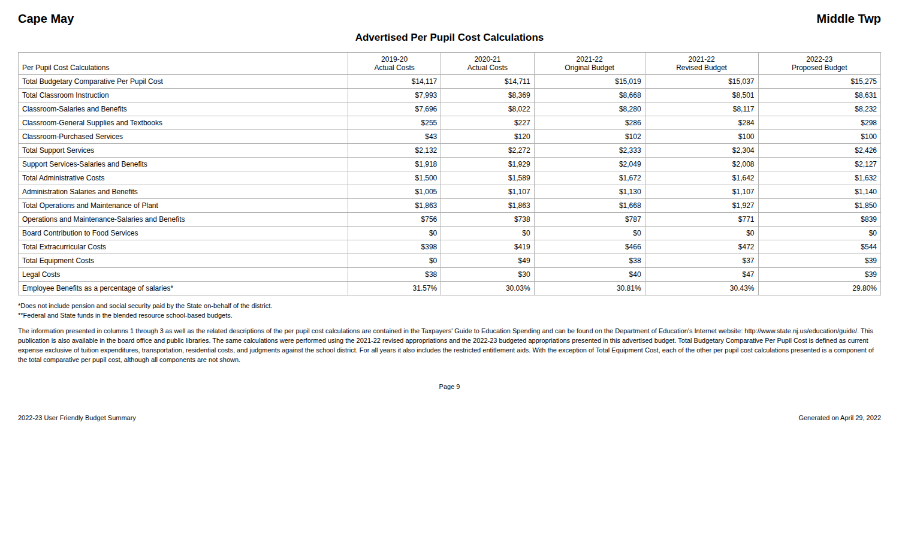Cape May Middle Twp
Advertised Per Pupil Cost Calculations
| Per Pupil Cost Calculations | 2019-20 Actual Costs | 2020-21 Actual Costs | 2021-22 Original Budget | 2021-22 Revised Budget | 2022-23 Proposed Budget |
| --- | --- | --- | --- | --- | --- |
| Total Budgetary Comparative Per Pupil Cost | $14,117 | $14,711 | $15,019 | $15,037 | $15,275 |
| Total Classroom Instruction | $7,993 | $8,369 | $8,668 | $8,501 | $8,631 |
| Classroom-Salaries and Benefits | $7,696 | $8,022 | $8,280 | $8,117 | $8,232 |
| Classroom-General Supplies and Textbooks | $255 | $227 | $286 | $284 | $298 |
| Classroom-Purchased Services | $43 | $120 | $102 | $100 | $100 |
| Total Support Services | $2,132 | $2,272 | $2,333 | $2,304 | $2,426 |
| Support Services-Salaries and Benefits | $1,918 | $1,929 | $2,049 | $2,008 | $2,127 |
| Total Administrative Costs | $1,500 | $1,589 | $1,672 | $1,642 | $1,632 |
| Administration Salaries and Benefits | $1,005 | $1,107 | $1,130 | $1,107 | $1,140 |
| Total Operations and Maintenance of Plant | $1,863 | $1,863 | $1,668 | $1,927 | $1,850 |
| Operations and Maintenance-Salaries and Benefits | $756 | $738 | $787 | $771 | $839 |
| Board Contribution to Food Services | $0 | $0 | $0 | $0 | $0 |
| Total Extracurricular Costs | $398 | $419 | $466 | $472 | $544 |
| Total Equipment Costs | $0 | $49 | $38 | $37 | $39 |
| Legal Costs | $38 | $30 | $40 | $47 | $39 |
| Employee Benefits as a percentage of salaries* | 31.57% | 30.03% | 30.81% | 30.43% | 29.80% |
*Does not include pension and social security paid by the State on-behalf of the district.
**Federal and State funds in the blended resource school-based budgets.
The information presented in columns 1 through 3 as well as the related descriptions of the per pupil cost calculations are contained in the Taxpayers' Guide to Education Spending and can be found on the Department of Education's Internet website: http://www.state.nj.us/education/guide/. This publication is also available in the board office and public libraries. The same calculations were performed using the 2021-22 revised appropriations and the 2022-23 budgeted appropriations presented in this advertised budget. Total Budgetary Comparative Per Pupil Cost is defined as current expense exclusive of tuition expenditures, transportation, residential costs, and judgments against the school district. For all years it also includes the restricted entitlement aids. With the exception of Total Equipment Cost, each of the other per pupil cost calculations presented is a component of the total comparative per pupil cost, although all components are not shown.
Page 9
2022-23 User Friendly Budget Summary Generated on April 29, 2022